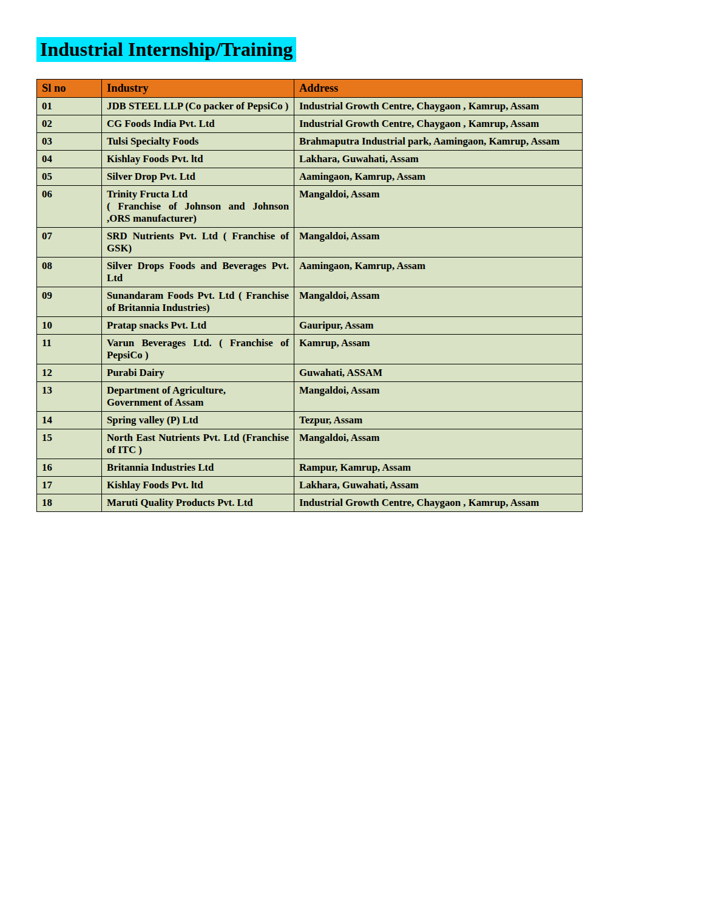Industrial Internship/Training
| Sl no | Industry | Address |
| --- | --- | --- |
| 01 | JDB STEEL LLP (Co packer of PepsiCo ) | Industrial Growth Centre, Chaygaon , Kamrup, Assam |
| 02 | CG Foods India Pvt. Ltd | Industrial Growth Centre, Chaygaon , Kamrup, Assam |
| 03 | Tulsi Specialty Foods | Brahmaputra Industrial park, Aamingaon, Kamrup, Assam |
| 04 | Kishlay Foods Pvt. ltd | Lakhara, Guwahati, Assam |
| 05 | Silver Drop Pvt. Ltd | Aamingaon, Kamrup, Assam |
| 06 | Trinity Fructa Ltd ( Franchise of Johnson and Johnson ,ORS manufacturer) | Mangaldoi, Assam |
| 07 | SRD Nutrients Pvt. Ltd ( Franchise of GSK) | Mangaldoi, Assam |
| 08 | Silver Drops Foods and Beverages Pvt. Ltd | Aamingaon, Kamrup, Assam |
| 09 | Sunandaram Foods Pvt. Ltd ( Franchise of Britannia Industries) | Mangaldoi, Assam |
| 10 | Pratap snacks Pvt. Ltd | Gauripur, Assam |
| 11 | Varun Beverages Ltd. ( Franchise of PepsiCo ) | Kamrup, Assam |
| 12 | Purabi Dairy | Guwahati, ASSAM |
| 13 | Department of Agriculture, Government of Assam | Mangaldoi, Assam |
| 14 | Spring valley (P) Ltd | Tezpur, Assam |
| 15 | North East Nutrients Pvt. Ltd (Franchise of ITC ) | Mangaldoi, Assam |
| 16 | Britannia Industries Ltd | Rampur, Kamrup, Assam |
| 17 | Kishlay Foods Pvt. ltd | Lakhara, Guwahati, Assam |
| 18 | Maruti Quality Products Pvt. Ltd | Industrial Growth Centre, Chaygaon , Kamrup, Assam |